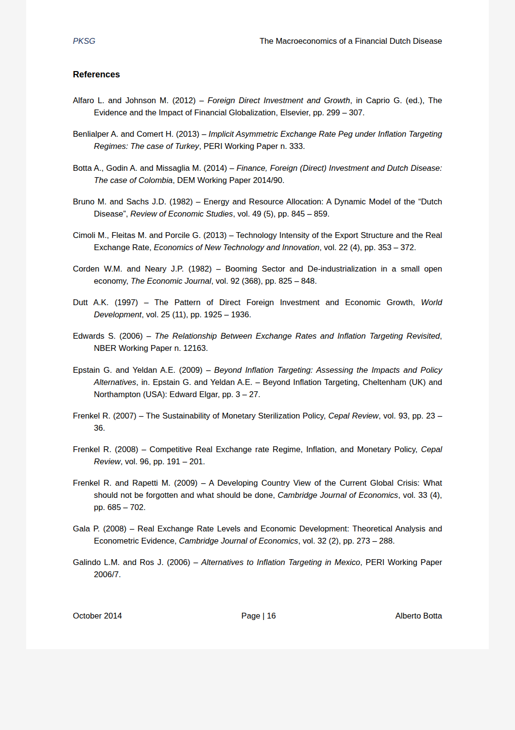PKSG
The Macroeconomics of a Financial Dutch Disease
References
Alfaro L. and Johnson M. (2012) – Foreign Direct Investment and Growth, in Caprio G. (ed.), The Evidence and the Impact of Financial Globalization, Elsevier, pp. 299 – 307.
Benlialper A. and Comert H. (2013) – Implicit Asymmetric Exchange Rate Peg under Inflation Targeting Regimes: The case of Turkey, PERI Working Paper n. 333.
Botta A., Godin A. and Missaglia M. (2014) – Finance, Foreign (Direct) Investment and Dutch Disease: The case of Colombia, DEM Working Paper 2014/90.
Bruno M. and Sachs J.D. (1982) – Energy and Resource Allocation: A Dynamic Model of the “Dutch Disease”, Review of Economic Studies, vol. 49 (5), pp. 845 – 859.
Cimoli M., Fleitas M. and Porcile G. (2013) – Technology Intensity of the Export Structure and the Real Exchange Rate, Economics of New Technology and Innovation, vol. 22 (4), pp. 353 – 372.
Corden W.M. and Neary J.P. (1982) – Booming Sector and De-industrialization in a small open economy, The Economic Journal, vol. 92 (368), pp. 825 – 848.
Dutt A.K. (1997) – The Pattern of Direct Foreign Investment and Economic Growth, World Development, vol. 25 (11), pp. 1925 – 1936.
Edwards S. (2006) – The Relationship Between Exchange Rates and Inflation Targeting Revisited, NBER Working Paper n. 12163.
Epstain G. and Yeldan A.E. (2009) – Beyond Inflation Targeting: Assessing the Impacts and Policy Alternatives, in. Epstain G. and Yeldan A.E. – Beyond Inflation Targeting, Cheltenham (UK) and Northampton (USA): Edward Elgar, pp. 3 – 27.
Frenkel R. (2007) – The Sustainability of Monetary Sterilization Policy, Cepal Review, vol. 93, pp. 23 – 36.
Frenkel R. (2008) – Competitive Real Exchange rate Regime, Inflation, and Monetary Policy, Cepal Review, vol. 96, pp. 191 – 201.
Frenkel R. and Rapetti M. (2009) – A Developing Country View of the Current Global Crisis: What should not be forgotten and what should be done, Cambridge Journal of Economics, vol. 33 (4), pp. 685 – 702.
Gala P. (2008) – Real Exchange Rate Levels and Economic Development: Theoretical Analysis and Econometric Evidence, Cambridge Journal of Economics, vol. 32 (2), pp. 273 – 288.
Galindo L.M. and Ros J. (2006) – Alternatives to Inflation Targeting in Mexico, PERI Working Paper 2006/7.
October 2014
Page | 16
Alberto Botta